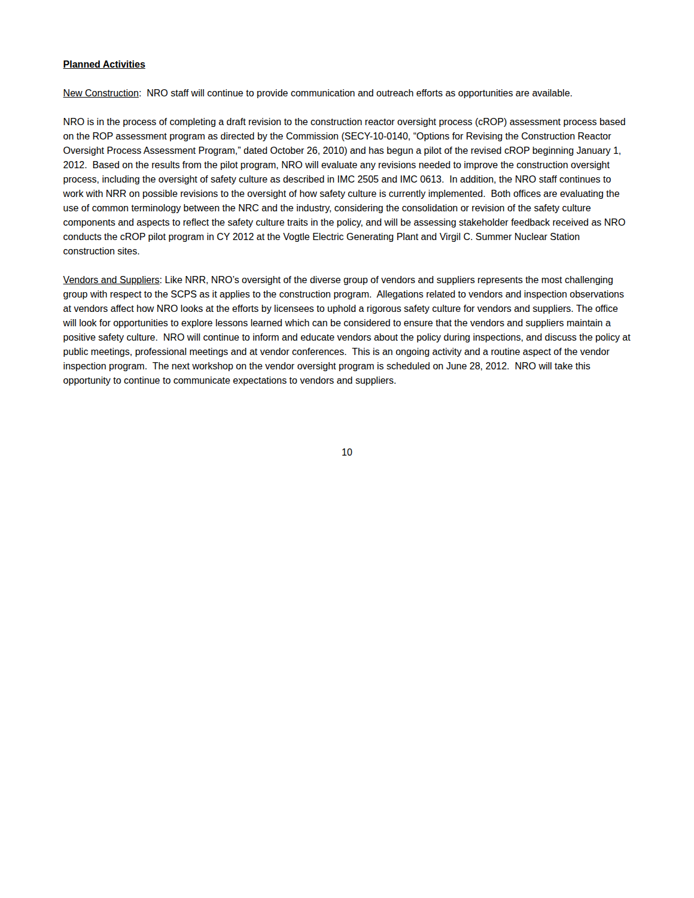Planned Activities
New Construction: NRO staff will continue to provide communication and outreach efforts as opportunities are available.
NRO is in the process of completing a draft revision to the construction reactor oversight process (cROP) assessment process based on the ROP assessment program as directed by the Commission (SECY-10-0140, “Options for Revising the Construction Reactor Oversight Process Assessment Program,” dated October 26, 2010) and has begun a pilot of the revised cROP beginning January 1, 2012. Based on the results from the pilot program, NRO will evaluate any revisions needed to improve the construction oversight process, including the oversight of safety culture as described in IMC 2505 and IMC 0613. In addition, the NRO staff continues to work with NRR on possible revisions to the oversight of how safety culture is currently implemented. Both offices are evaluating the use of common terminology between the NRC and the industry, considering the consolidation or revision of the safety culture components and aspects to reflect the safety culture traits in the policy, and will be assessing stakeholder feedback received as NRO conducts the cROP pilot program in CY 2012 at the Vogtle Electric Generating Plant and Virgil C. Summer Nuclear Station construction sites.
Vendors and Suppliers: Like NRR, NRO’s oversight of the diverse group of vendors and suppliers represents the most challenging group with respect to the SCPS as it applies to the construction program. Allegations related to vendors and inspection observations at vendors affect how NRO looks at the efforts by licensees to uphold a rigorous safety culture for vendors and suppliers. The office will look for opportunities to explore lessons learned which can be considered to ensure that the vendors and suppliers maintain a positive safety culture. NRO will continue to inform and educate vendors about the policy during inspections, and discuss the policy at public meetings, professional meetings and at vendor conferences. This is an ongoing activity and a routine aspect of the vendor inspection program. The next workshop on the vendor oversight program is scheduled on June 28, 2012. NRO will take this opportunity to continue to communicate expectations to vendors and suppliers.
10